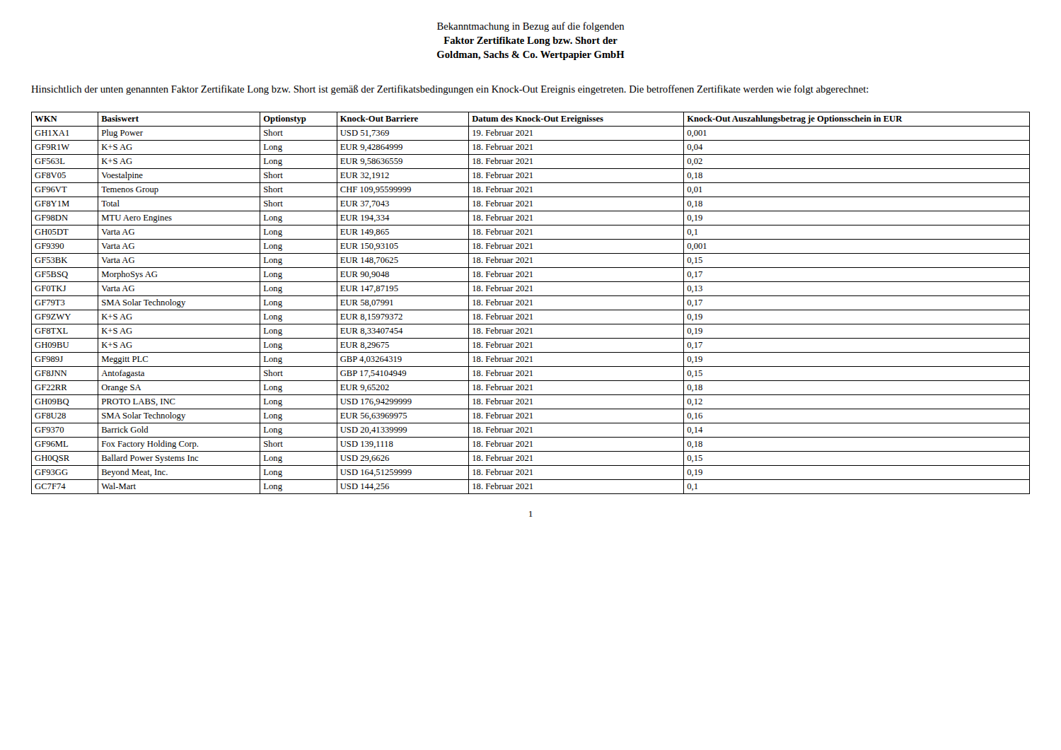Bekanntmachung in Bezug auf die folgenden
Faktor Zertifikate Long bzw. Short der
Goldman, Sachs & Co. Wertpapier GmbH
Hinsichtlich der unten genannten Faktor Zertifikate Long bzw. Short ist gemäß der Zertifikatsbedingungen ein Knock-Out Ereignis eingetreten. Die betroffenen Zertifikate werden wie folgt abgerechnet:
| WKN | Basiswert | Optionstyp | Knock-Out Barriere | Datum des Knock-Out Ereignisses | Knock-Out Auszahlungsbetrag je Optionsschein in EUR |
| --- | --- | --- | --- | --- | --- |
| GH1XA1 | Plug Power | Short | USD 51,7369 | 19. Februar 2021 | 0,001 |
| GF9R1W | K+S AG | Long | EUR 9,42864999 | 18. Februar 2021 | 0,04 |
| GF563L | K+S AG | Long | EUR 9,58636559 | 18. Februar 2021 | 0,02 |
| GF8V05 | Voestalpine | Short | EUR 32,1912 | 18. Februar 2021 | 0,18 |
| GF96VT | Temenos Group | Short | CHF 109,95599999 | 18. Februar 2021 | 0,01 |
| GF8Y1M | Total | Short | EUR 37,7043 | 18. Februar 2021 | 0,18 |
| GF98DN | MTU Aero Engines | Long | EUR 194,334 | 18. Februar 2021 | 0,19 |
| GH05DT | Varta AG | Long | EUR 149,865 | 18. Februar 2021 | 0,1 |
| GF9390 | Varta AG | Long | EUR 150,93105 | 18. Februar 2021 | 0,001 |
| GF53BK | Varta AG | Long | EUR 148,70625 | 18. Februar 2021 | 0,15 |
| GF5BSQ | MorphoSys AG | Long | EUR 90,9048 | 18. Februar 2021 | 0,17 |
| GF0TKJ | Varta AG | Long | EUR 147,87195 | 18. Februar 2021 | 0,13 |
| GF79T3 | SMA Solar Technology | Long | EUR 58,07991 | 18. Februar 2021 | 0,17 |
| GF9ZWY | K+S AG | Long | EUR 8,15979372 | 18. Februar 2021 | 0,19 |
| GF8TXL | K+S AG | Long | EUR 8,33407454 | 18. Februar 2021 | 0,19 |
| GH09BU | K+S AG | Long | EUR 8,29675 | 18. Februar 2021 | 0,17 |
| GF989J | Meggitt PLC | Long | GBP 4,03264319 | 18. Februar 2021 | 0,19 |
| GF8JNN | Antofagasta | Short | GBP 17,54104949 | 18. Februar 2021 | 0,15 |
| GF22RR | Orange SA | Long | EUR 9,65202 | 18. Februar 2021 | 0,18 |
| GH09BQ | PROTO LABS, INC | Long | USD 176,94299999 | 18. Februar 2021 | 0,12 |
| GF8U28 | SMA Solar Technology | Long | EUR 56,63969975 | 18. Februar 2021 | 0,16 |
| GF9370 | Barrick Gold | Long | USD 20,41339999 | 18. Februar 2021 | 0,14 |
| GF96ML | Fox Factory Holding Corp. | Short | USD 139,1118 | 18. Februar 2021 | 0,18 |
| GH0QSR | Ballard Power Systems Inc | Long | USD 29,6626 | 18. Februar 2021 | 0,15 |
| GF93GG | Beyond Meat, Inc. | Long | USD 164,51259999 | 18. Februar 2021 | 0,19 |
| GC7F74 | Wal-Mart | Long | USD 144,256 | 18. Februar 2021 | 0,1 |
1